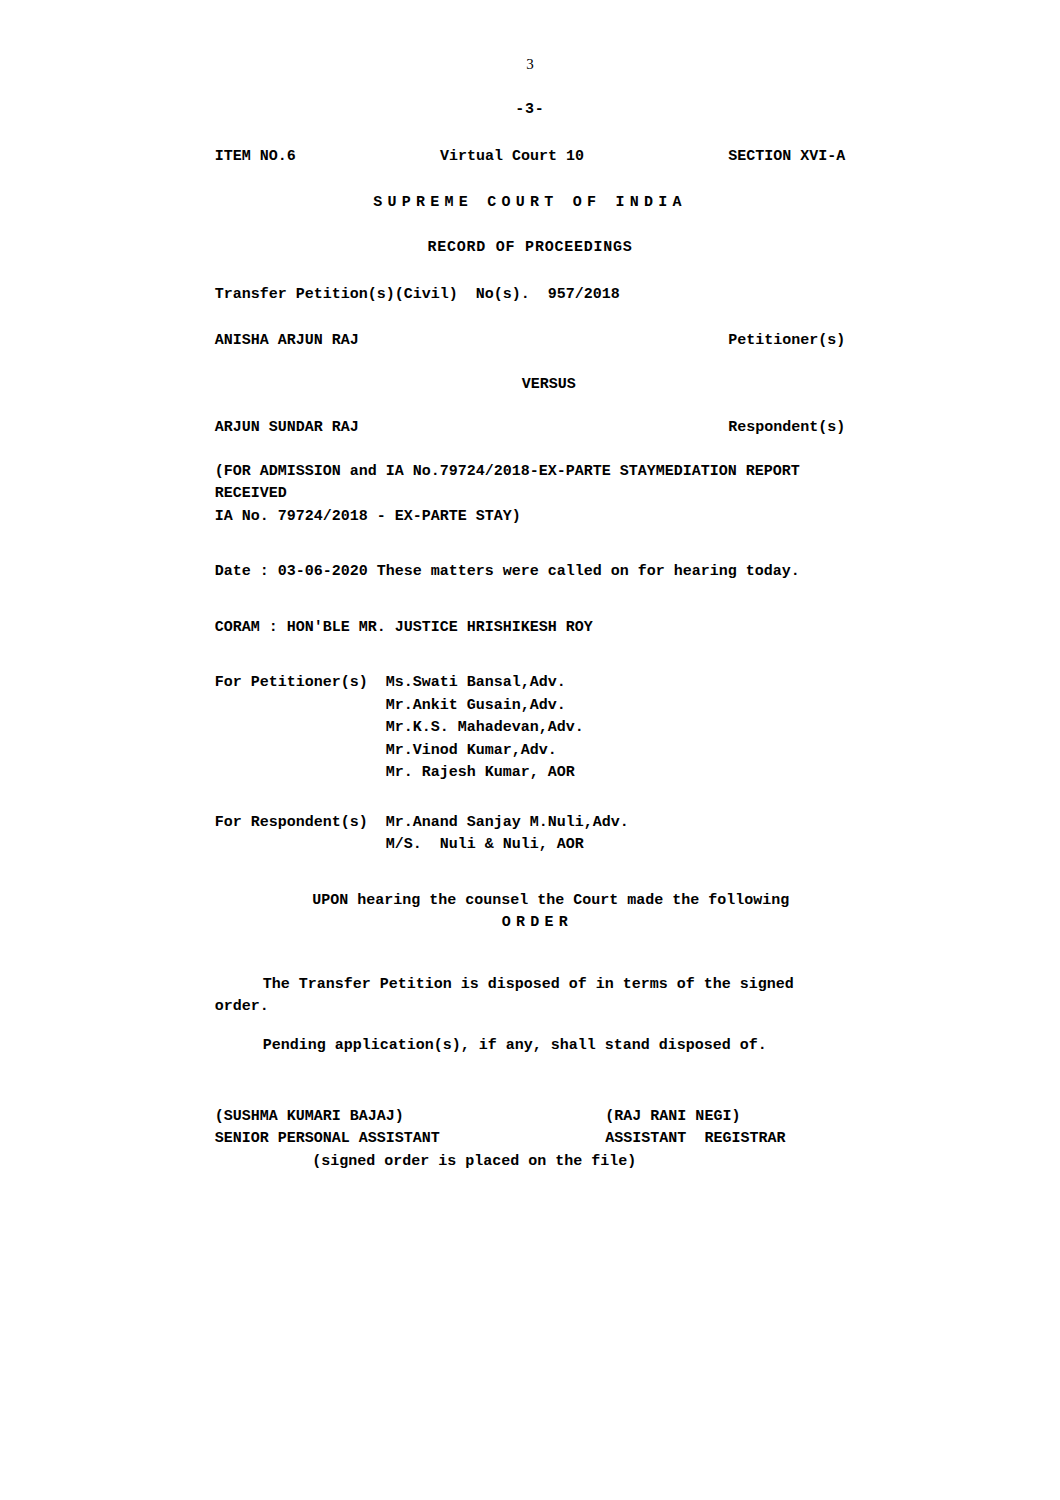3
-3-
ITEM NO.6
Virtual Court 10
SECTION XVI-A
SUPREME COURT OF INDIA
RECORD OF PROCEEDINGS
Transfer Petition(s)(Civil) No(s). 957/2018
ANISHA ARJUN RAJ Petitioner(s)
VERSUS
ARJUN SUNDAR RAJ Respondent(s)
(FOR ADMISSION and IA No.79724/2018-EX-PARTE STAYMEDIATION REPORT RECEIVED
IA No. 79724/2018 - EX-PARTE STAY)
Date : 03-06-2020 These matters were called on for hearing today.
CORAM : HON'BLE MR. JUSTICE HRISHIKESH ROY
| For Petitioner(s) | Ms.Swati Bansal,Adv. Mr.Ankit Gusain,Adv. Mr.K.S. Mahadevan,Adv. Mr.Vinod Kumar,Adv. Mr. Rajesh Kumar, AOR |
| For Respondent(s) | Mr.Anand Sanjay M.Nuli,Adv. M/S. Nuli & Nuli, AOR |
UPON hearing the counsel the Court made the following
ORDER
The Transfer Petition is disposed of in terms of the signed order.
Pending application(s), if any, shall stand disposed of.
(SUSHMA KUMARI BAJAJ)
(RAJ RANI NEGI)
SENIOR PERSONAL ASSISTANT
ASSISTANT REGISTRAR
(signed order is placed on the file)